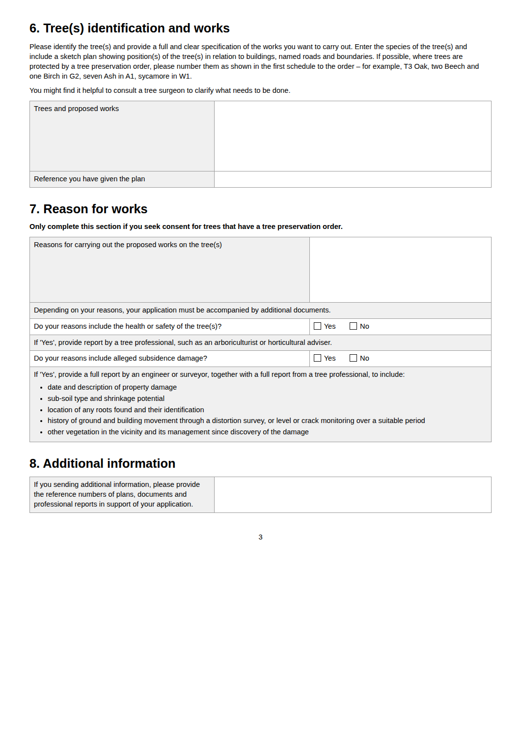6. Tree(s) identification and works
Please identify the tree(s) and provide a full and clear specification of the works you want to carry out. Enter the species of the tree(s) and include a sketch plan showing position(s) of the tree(s) in relation to buildings, named roads and boundaries. If possible, where trees are protected by a tree preservation order, please number them as shown in the first schedule to the order – for example, T3 Oak, two Beech and one Birch in G2, seven Ash in A1, sycamore in W1.
You might find it helpful to consult a tree surgeon to clarify what needs to be done.
| Trees and proposed works | |
| Reference you have given the plan | |
7. Reason for works
Only complete this section if you seek consent for trees that have a tree preservation order.
| Reasons for carrying out the proposed works on the tree(s) | |
| Depending on your reasons, your application must be accompanied by additional documents. |
| Do your reasons include the health or safety of the tree(s)? | Yes No |
| If 'Yes', provide report by a tree professional, such as an arboriculturist or horticultural adviser. |
| Do your reasons include alleged subsidence damage? | Yes No |
| If 'Yes', provide a full report by an engineer or surveyor, together with a full report from a tree professional, to include: date and description of property damage sub-soil type and shrinkage potential location of any roots found and their identification history of ground and building movement through a distortion survey, or level or crack monitoring over a suitable period other vegetation in the vicinity and its management since discovery of the damage |
8. Additional information
| If you sending additional information, please provide the reference numbers of plans, documents and professional reports in support of your application. | |
3